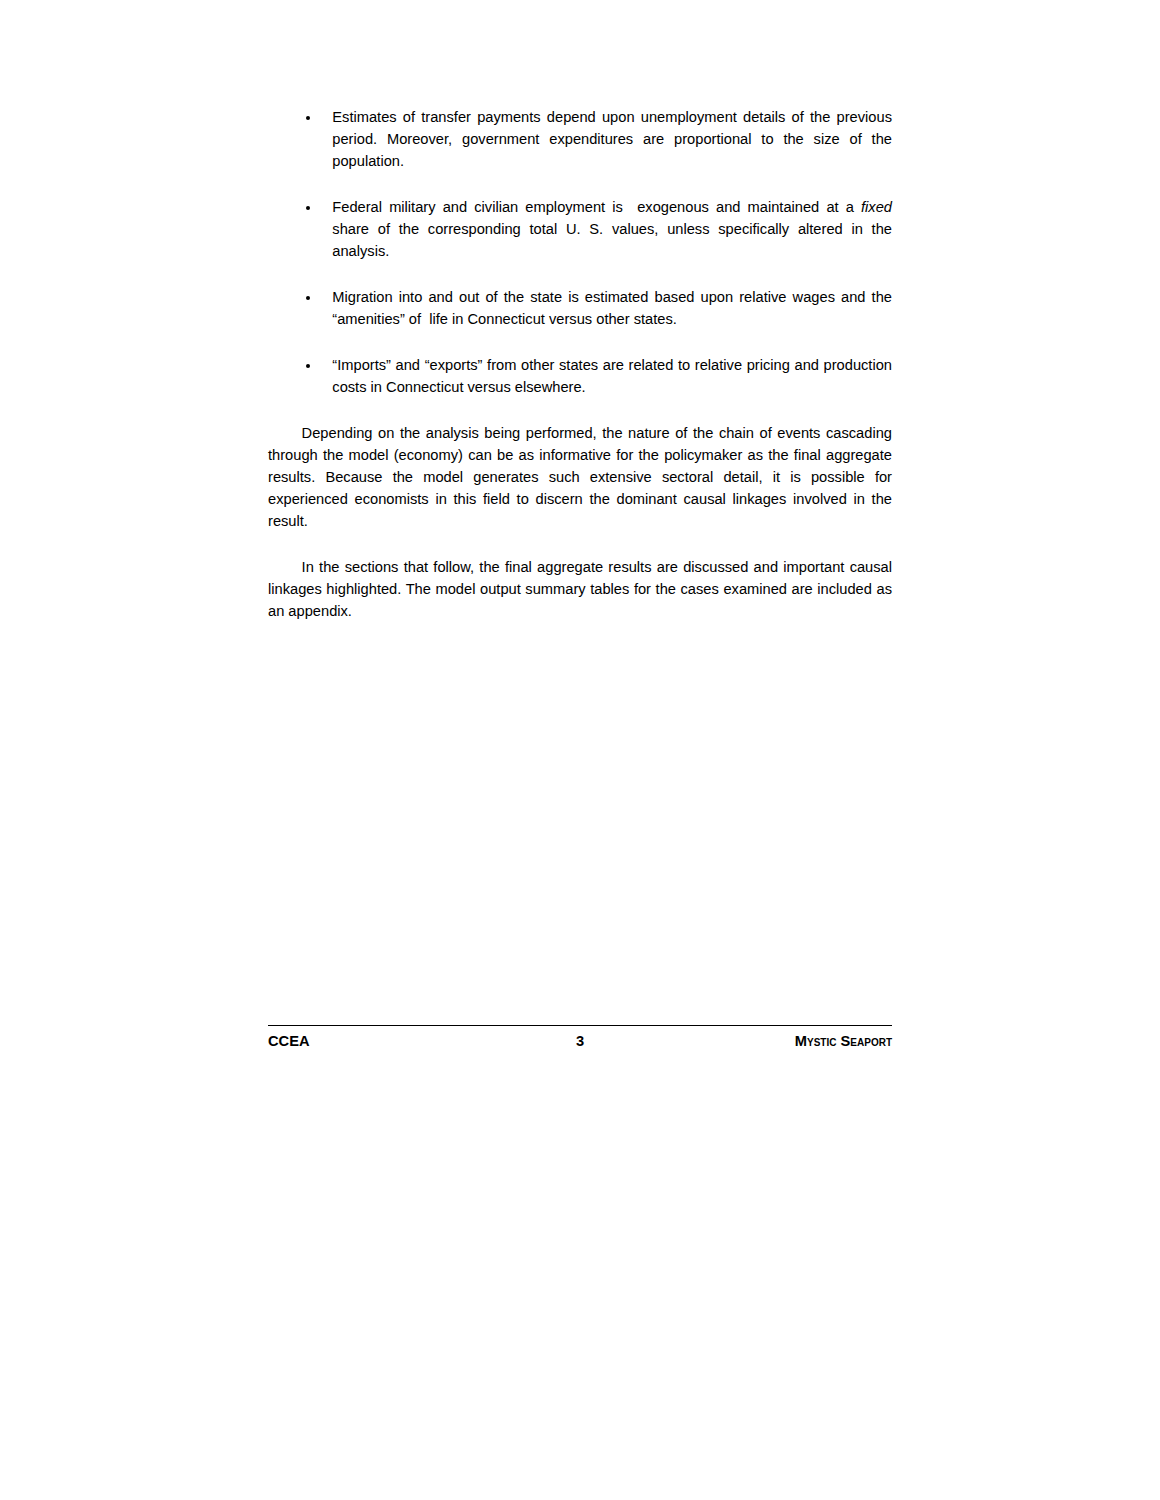Estimates of transfer payments depend upon unemployment details of the previous period. Moreover, government expenditures are proportional to the size of the population.
Federal military and civilian employment is exogenous and maintained at a fixed share of the corresponding total U. S. values, unless specifically altered in the analysis.
Migration into and out of the state is estimated based upon relative wages and the “amenities” of life in Connecticut versus other states.
“Imports” and “exports” from other states are related to relative pricing and production costs in Connecticut versus elsewhere.
Depending on the analysis being performed, the nature of the chain of events cascading through the model (economy) can be as informative for the policymaker as the final aggregate results. Because the model generates such extensive sectoral detail, it is possible for experienced economists in this field to discern the dominant causal linkages involved in the result.
In the sections that follow, the final aggregate results are discussed and important causal linkages highlighted. The model output summary tables for the cases examined are included as an appendix.
CCEA
3
Mystic Seaport